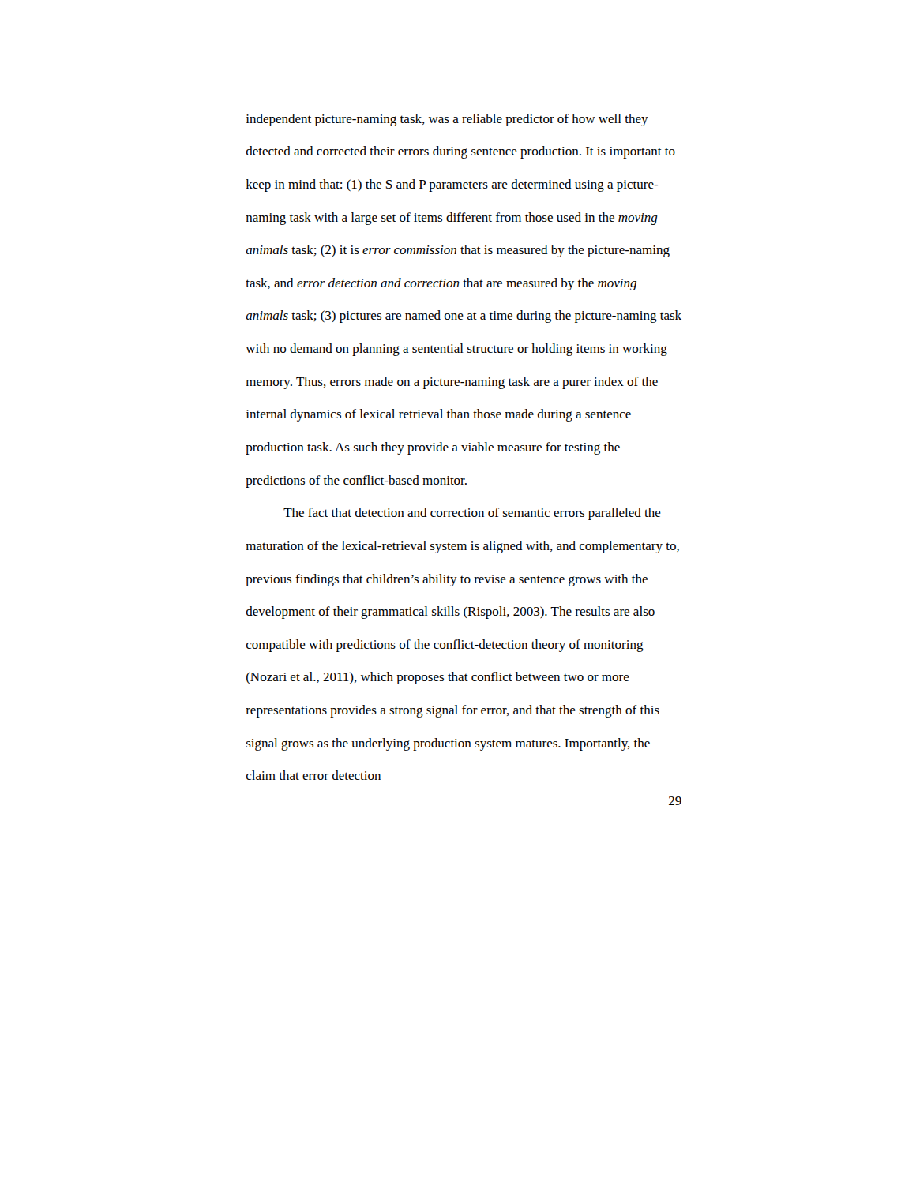independent picture-naming task, was a reliable predictor of how well they detected and corrected their errors during sentence production. It is important to keep in mind that: (1) the S and P parameters are determined using a picture-naming task with a large set of items different from those used in the moving animals task; (2) it is error commission that is measured by the picture-naming task, and error detection and correction that are measured by the moving animals task; (3) pictures are named one at a time during the picture-naming task with no demand on planning a sentential structure or holding items in working memory. Thus, errors made on a picture-naming task are a purer index of the internal dynamics of lexical retrieval than those made during a sentence production task. As such they provide a viable measure for testing the predictions of the conflict-based monitor.
The fact that detection and correction of semantic errors paralleled the maturation of the lexical-retrieval system is aligned with, and complementary to, previous findings that children’s ability to revise a sentence grows with the development of their grammatical skills (Rispoli, 2003). The results are also compatible with predictions of the conflict-detection theory of monitoring (Nozari et al., 2011), which proposes that conflict between two or more representations provides a strong signal for error, and that the strength of this signal grows as the underlying production system matures. Importantly, the claim that error detection
29